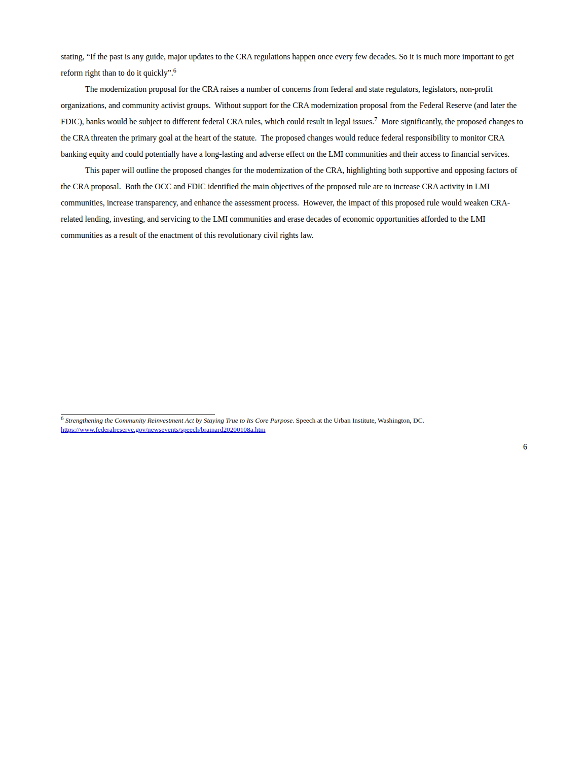stating, “If the past is any guide, major updates to the CRA regulations happen once every few decades. So it is much more important to get reform right than to do it quickly”.6
The modernization proposal for the CRA raises a number of concerns from federal and state regulators, legislators, non-profit organizations, and community activist groups. Without support for the CRA modernization proposal from the Federal Reserve (and later the FDIC), banks would be subject to different federal CRA rules, which could result in legal issues.7 More significantly, the proposed changes to the CRA threaten the primary goal at the heart of the statute. The proposed changes would reduce federal responsibility to monitor CRA banking equity and could potentially have a long-lasting and adverse effect on the LMI communities and their access to financial services.
This paper will outline the proposed changes for the modernization of the CRA, highlighting both supportive and opposing factors of the CRA proposal. Both the OCC and FDIC identified the main objectives of the proposed rule are to increase CRA activity in LMI communities, increase transparency, and enhance the assessment process. However, the impact of this proposed rule would weaken CRA-related lending, investing, and servicing to the LMI communities and erase decades of economic opportunities afforded to the LMI communities as a result of the enactment of this revolutionary civil rights law.
6 Strengthening the Community Reinvestment Act by Staying True to Its Core Purpose. Speech at the Urban Institute, Washington, DC. https://www.federalreserve.gov/newsevents/speech/brainard20200108a.htm
6